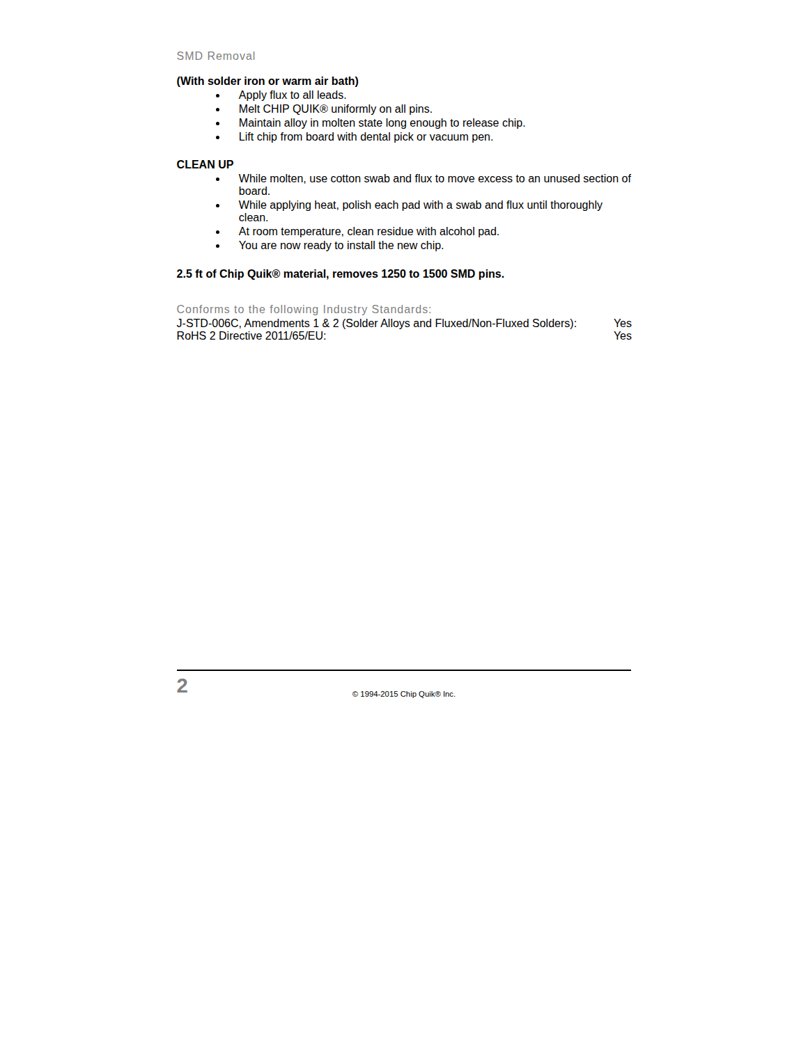SMD Removal
(With solder iron or warm air bath)
Apply flux to all leads.
Melt CHIP QUIK® uniformly on all pins.
Maintain alloy in molten state long enough to release chip.
Lift chip from board with dental pick or vacuum pen.
CLEAN UP
While molten, use cotton swab and flux to move excess to an unused section of board.
While applying heat, polish each pad with a swab and flux until thoroughly clean.
At room temperature, clean residue with alcohol pad.
You are now ready to install the new chip.
2.5 ft of Chip Quik® material, removes 1250 to 1500 SMD pins.
Conforms to the following Industry Standards:
| J-STD-006C, Amendments 1 & 2 (Solder Alloys and Fluxed/Non-Fluxed Solders): | Yes |
| RoHS 2 Directive 2011/65/EU: | Yes |
2
© 1994-2015 Chip Quik® Inc.